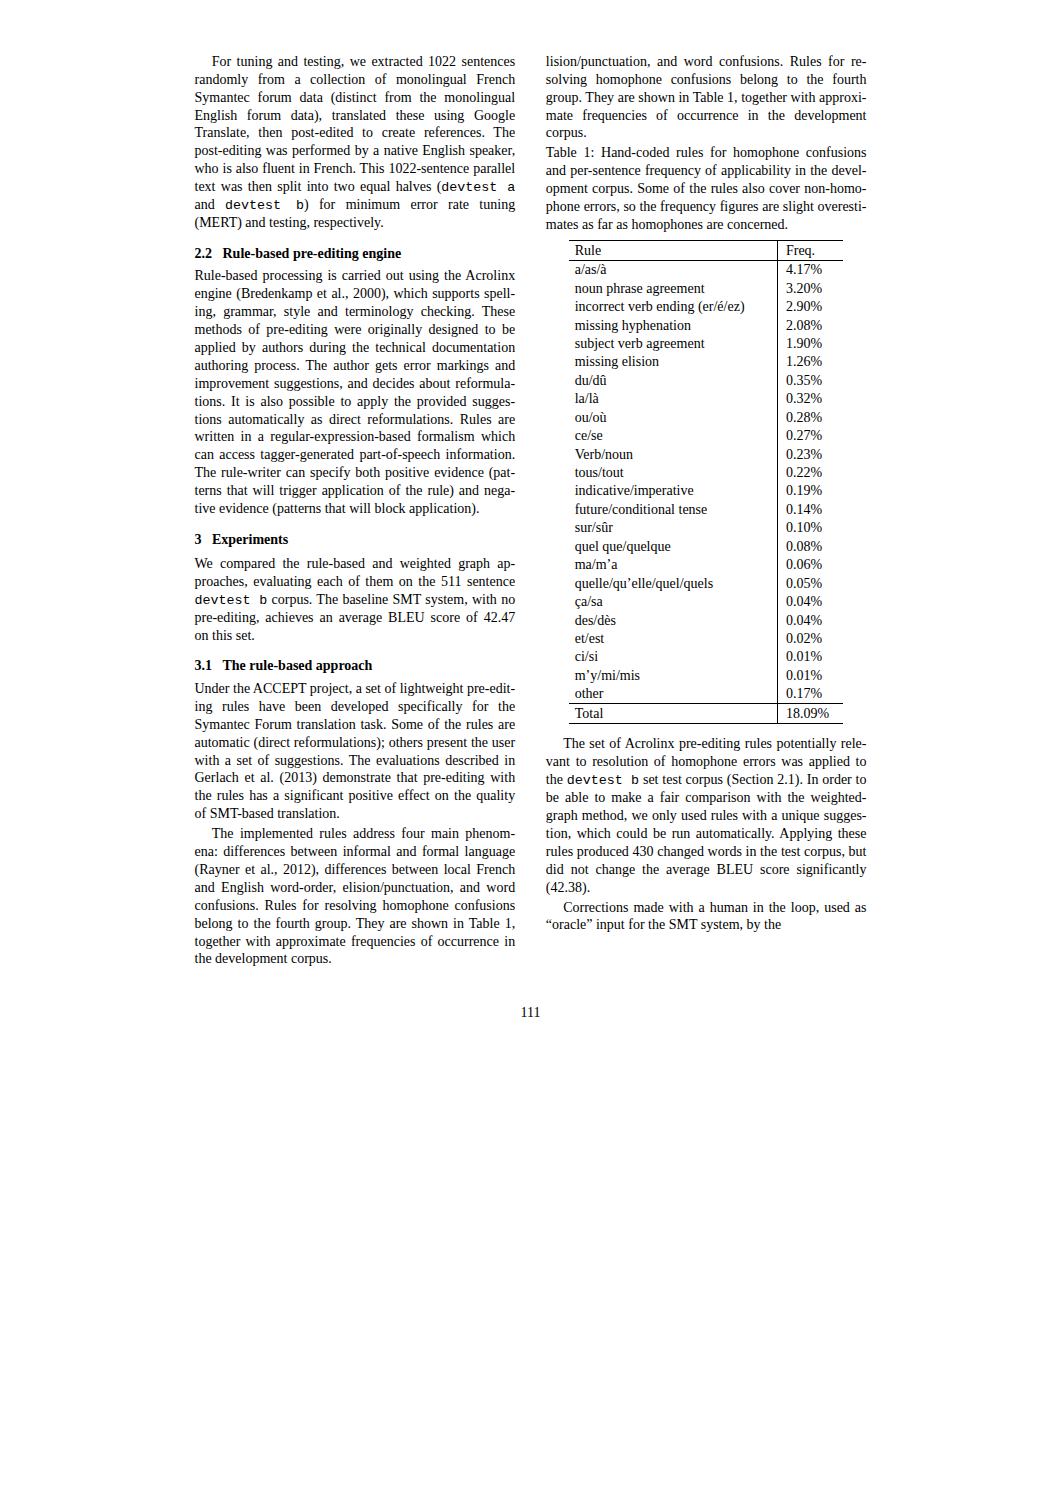For tuning and testing, we extracted 1022 sentences randomly from a collection of monolingual French Symantec forum data (distinct from the monolingual English forum data), translated these using Google Translate, then post-edited to create references. The post-editing was performed by a native English speaker, who is also fluent in French. This 1022-sentence parallel text was then split into two equal halves (devtest a and devtest b) for minimum error rate tuning (MERT) and testing, respectively.
2.2 Rule-based pre-editing engine
Rule-based processing is carried out using the Acrolinx engine (Bredenkamp et al., 2000), which supports spelling, grammar, style and terminology checking. These methods of pre-editing were originally designed to be applied by authors during the technical documentation authoring process. The author gets error markings and improvement suggestions, and decides about reformulations. It is also possible to apply the provided suggestions automatically as direct reformulations. Rules are written in a regular-expression-based formalism which can access tagger-generated part-of-speech information. The rule-writer can specify both positive evidence (patterns that will trigger application of the rule) and negative evidence (patterns that will block application).
3 Experiments
We compared the rule-based and weighted graph approaches, evaluating each of them on the 511 sentence devtest b corpus. The baseline SMT system, with no pre-editing, achieves an average BLEU score of 42.47 on this set.
3.1 The rule-based approach
Under the ACCEPT project, a set of lightweight pre-editing rules have been developed specifically for the Symantec Forum translation task. Some of the rules are automatic (direct reformulations); others present the user with a set of suggestions. The evaluations described in Gerlach et al. (2013) demonstrate that pre-editing with the rules has a significant positive effect on the quality of SMT-based translation.
The implemented rules address four main phenomena: differences between informal and formal language (Rayner et al., 2012), differences between local French and English word-order, elision/punctuation, and word confusions. Rules for resolving homophone confusions belong to the fourth group. They are shown in Table 1, together with approximate frequencies of occurrence in the development corpus.
lision/punctuation, and word confusions. Rules for resolving homophone confusions belong to the fourth group. They are shown in Table 1, together with approximate frequencies of occurrence in the development corpus.
Table 1: Hand-coded rules for homophone confusions and per-sentence frequency of applicability in the development corpus. Some of the rules also cover non-homophone errors, so the frequency figures are slight overestimates as far as homophones are concerned.
| Rule | Freq. |
| a/as/à | 4.17% |
| noun phrase agreement | 3.20% |
| incorrect verb ending (er/é/ez) | 2.90% |
| missing hyphenation | 2.08% |
| subject verb agreement | 1.90% |
| missing elision | 1.26% |
| du/dû | 0.35% |
| la/là | 0.32% |
| ou/où | 0.28% |
| ce/se | 0.27% |
| Verb/noun | 0.23% |
| tous/tout | 0.22% |
| indicative/imperative | 0.19% |
| future/conditional tense | 0.14% |
| sur/sûr | 0.10% |
| quel que/quelque | 0.08% |
| ma/m’a | 0.06% |
| quelle/qu’elle/quel/quels | 0.05% |
| ça/sa | 0.04% |
| des/dès | 0.04% |
| et/est | 0.02% |
| ci/si | 0.01% |
| m’y/mi/mis | 0.01% |
| other | 0.17% |
| Total | 18.09% |
The set of Acrolinx pre-editing rules potentially relevant to resolution of homophone errors was applied to the devtest b set test corpus (Section 2.1). In order to be able to make a fair comparison with the weighted-graph method, we only used rules with a unique suggestion, which could be run automatically. Applying these rules produced 430 changed words in the test corpus, but did not change the average BLEU score significantly (42.38).
Corrections made with a human in the loop, used as “oracle” input for the SMT system, by the
111